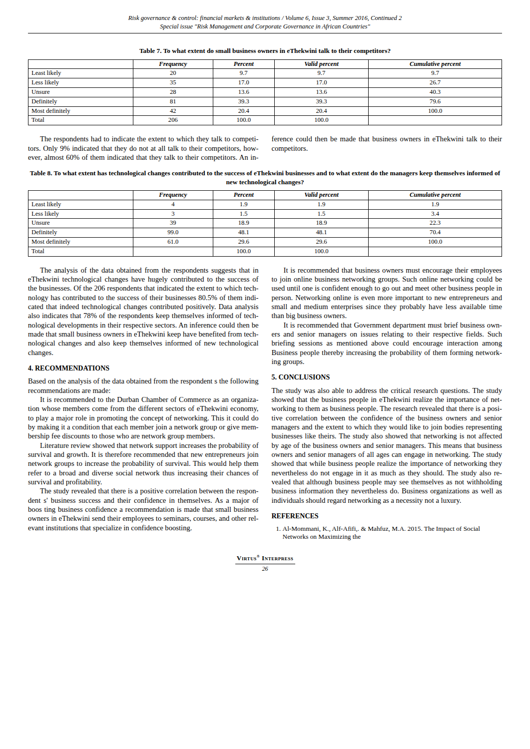Risk governance & control: financial markets & institutions / Volume 6, Issue 3, Summer 2016, Continued 2
Special issue "Risk Management and Corporate Governance in African Countries"
Table 7. To what extent do small business owners in eThekwini talk to their competitors?
| | Frequency | Percent | Valid percent | Cumulative percent |
| --- | --- | --- | --- | --- |
| Least likely | 20 | 9.7 | 9.7 | 9.7 |
| Less likely | 35 | 17.0 | 17.0 | 26.7 |
| Unsure | 28 | 13.6 | 13.6 | 40.3 |
| Definitely | 81 | 39.3 | 39.3 | 79.6 |
| Most definitely | 42 | 20.4 | 20.4 | 100.0 |
| Total | 206 | 100.0 | 100.0 | |
The respondents had to indicate the extent to which they talk to competitors. Only 9% indicated that they do not at all talk to their competitors, however, almost 60% of them indicated that they talk to their competitors. An inference could then be made that business owners in eThekwini talk to their competitors.
Table 8. To what extent has technological changes contributed to the success of eThekwini businesses and to what extent do the managers keep themselves informed of new technological changes?
| | Frequency | Percent | Valid percent | Cumulative percent |
| --- | --- | --- | --- | --- |
| Least likely | 4 | 1.9 | 1.9 | 1.9 |
| Less likely | 3 | 1.5 | 1.5 | 3.4 |
| Unsure | 39 | 18.9 | 18.9 | 22.3 |
| Definitely | 99.0 | 48.1 | 48.1 | 70.4 |
| Most definitely | 61.0 | 29.6 | 29.6 | 100.0 |
| Total | | 100.0 | 100.0 | |
The analysis of the data obtained from the respondents suggests that in eThekwini technological changes have hugely contributed to the success of the businesses. Of the 206 respondents that indicated the extent to which technology has contributed to the success of their businesses 80.5% of them indicated that indeed technological changes contributed positively. Data analysis also indicates that 78% of the respondents keep themselves informed of technological developments in their respective sectors. An inference could then be made that small business owners in eThekwini keep have benefited from technological changes and also keep themselves informed of new technological changes.
4. Recommendations
Based on the analysis of the data obtained from the respondent s the following recommendations are made:
It is recommended to the Durban Chamber of Commerce as an organization whose members come from the different sectors of eThekwini economy, to play a major role in promoting the concept of networking. This it could do by making it a condition that each member join a network group or give membership fee discounts to those who are network group members.
Literature review showed that network support increases the probability of survival and growth. It is therefore recommended that new entrepreneurs join network groups to increase the probability of survival. This would help them refer to a broad and diverse social network thus increasing their chances of survival and profitability.
The study revealed that there is a positive correlation between the respondent s' business success and their confidence in themselves. As a major of boos ting business confidence a recommendation is made that small business owners in eThekwini send their employees to seminars, courses, and other relevant institutions that specialize in confidence boosting.
It is recommended that business owners must encourage their employees to join online business networking groups. Such online networking could be used until one is confident enough to go out and meet other business people in person. Networking online is even more important to new entrepreneurs and small and medium enterprises since they probably have less available time than big business owners.
It is recommended that Government department must brief business owners and senior managers on issues relating to their respective fields. Such briefing sessions as mentioned above could encourage interaction among Business people thereby increasing the probability of them forming networking groups.
5. Conclusions
The study was also able to address the critical research questions. The study showed that the business people in eThekwini realize the importance of networking to them as business people. The research revealed that there is a positive correlation between the confidence of the business owners and senior managers and the extent to which they would like to join bodies representing businesses like theirs. The study also showed that networking is not affected by age of the business owners and senior managers. This means that business owners and senior managers of all ages can engage in networking. The study showed that while business people realize the importance of networking they nevertheless do not engage in it as much as they should. The study also revealed that although business people may see themselves as not withholding business information they nevertheless do. Business organizations as well as individuals should regard networking as a necessity not a luxury.
References
Al-Mommani, K., Alf-Afifi,. & Mahfuz, M.A. 2015. The Impact of Social Networks on Maximizing the
Virtus® Interpress
26